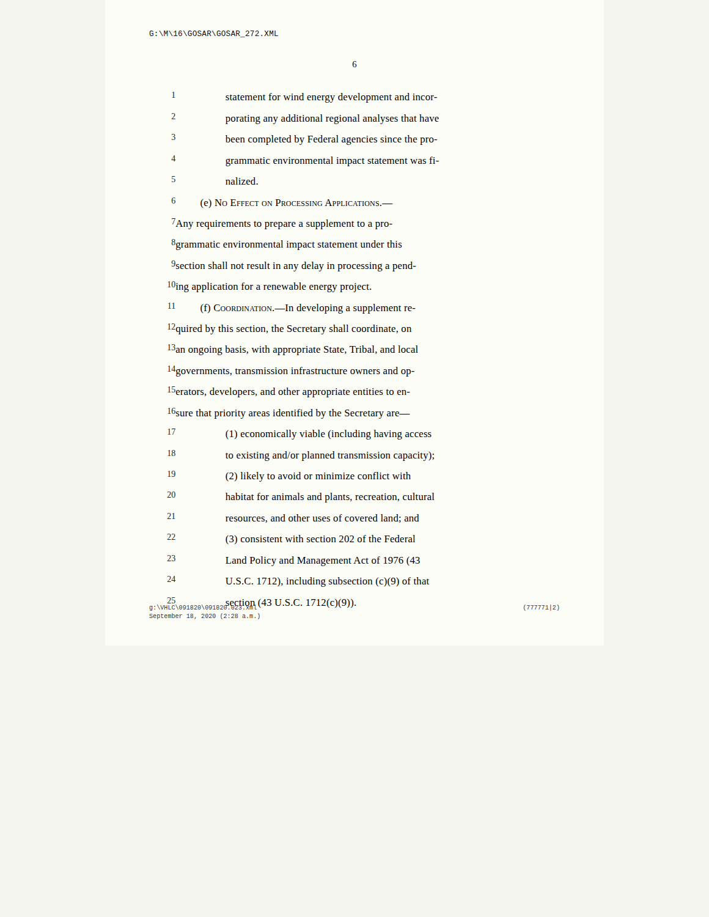G:\M\16\GOSAR\GOSAR_272.XML
6
| 1 | statement for wind energy development and incor- |
| 2 | porating any additional regional analyses that have |
| 3 | been completed by Federal agencies since the pro- |
| 4 | grammatic environmental impact statement was fi- |
| 5 | nalized. |
| 6 | (e) No Effect on Processing Applications. — |
| 7 | Any requirements to prepare a supplement to a pro- |
| 8 | grammatic environmental impact statement under this |
| 9 | section shall not result in any delay in processing a pend- |
| 10 | ing application for a renewable energy project. |
| 11 | (f) Coordination. —In developing a supplement re- |
| 12 | quired by this section, the Secretary shall coordinate, on |
| 13 | an ongoing basis, with appropriate State, Tribal, and local |
| 14 | governments, transmission infrastructure owners and op- |
| 15 | erators, developers, and other appropriate entities to en- |
| 16 | sure that priority areas identified by the Secretary are— |
| 17 | (1) economically viable (including having access |
| 18 | to existing and/or planned transmission capacity); |
| 19 | (2) likely to avoid or minimize conflict with |
| 20 | habitat for animals and plants, recreation, cultural |
| 21 | resources, and other uses of covered land; and |
| 22 | (3) consistent with section 202 of the Federal |
| 23 | Land Policy and Management Act of 1976 (43 |
| 24 | U.S.C. 1712), including subsection (c)(9) of that |
| 25 | section (43 U.S.C. 1712(c)(9)). |
(777771|2) g:\VHLC\091820\091820.023.xml
September 18, 2020 (2:28 a.m.)